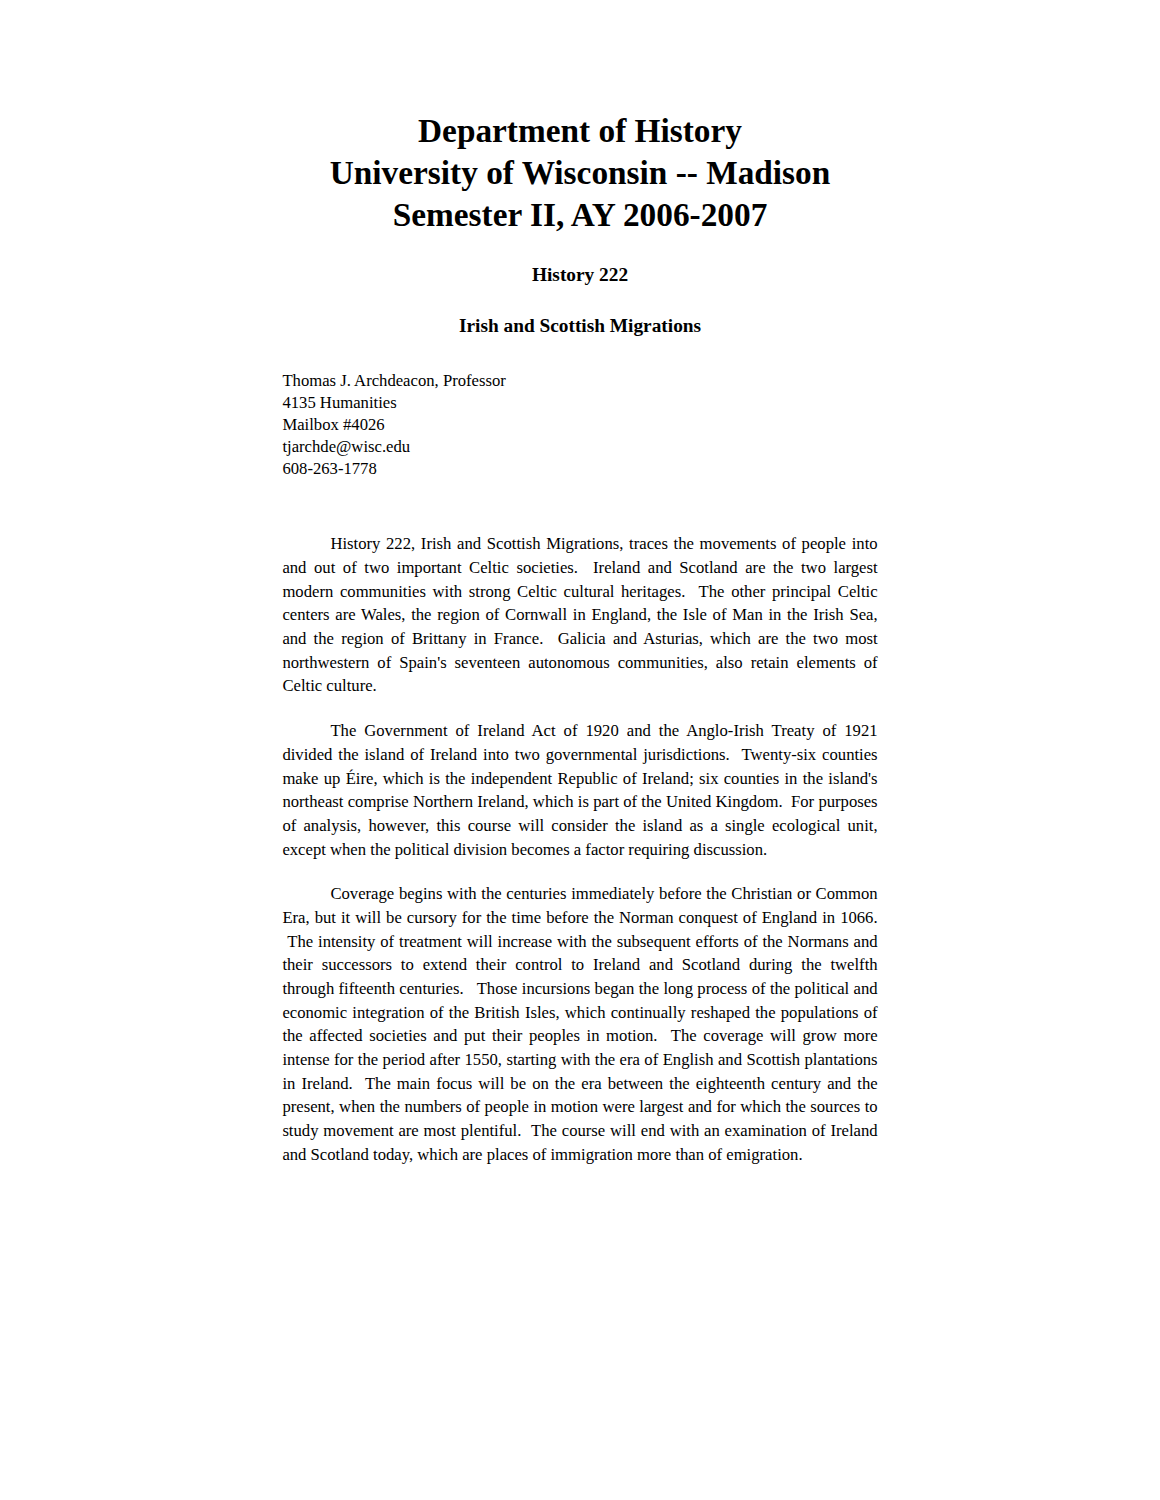Department of History
University of Wisconsin -- Madison
Semester II, AY 2006-2007
History 222
Irish and Scottish Migrations
Thomas J. Archdeacon, Professor
4135 Humanities
Mailbox #4026
tjarchde@wisc.edu
608-263-1778
History 222, Irish and Scottish Migrations, traces the movements of people into and out of two important Celtic societies. Ireland and Scotland are the two largest modern communities with strong Celtic cultural heritages. The other principal Celtic centers are Wales, the region of Cornwall in England, the Isle of Man in the Irish Sea, and the region of Brittany in France. Galicia and Asturias, which are the two most northwestern of Spain's seventeen autonomous communities, also retain elements of Celtic culture.
The Government of Ireland Act of 1920 and the Anglo-Irish Treaty of 1921 divided the island of Ireland into two governmental jurisdictions. Twenty-six counties make up Éire, which is the independent Republic of Ireland; six counties in the island's northeast comprise Northern Ireland, which is part of the United Kingdom. For purposes of analysis, however, this course will consider the island as a single ecological unit, except when the political division becomes a factor requiring discussion.
Coverage begins with the centuries immediately before the Christian or Common Era, but it will be cursory for the time before the Norman conquest of England in 1066. The intensity of treatment will increase with the subsequent efforts of the Normans and their successors to extend their control to Ireland and Scotland during the twelfth through fifteenth centuries. Those incursions began the long process of the political and economic integration of the British Isles, which continually reshaped the populations of the affected societies and put their peoples in motion. The coverage will grow more intense for the period after 1550, starting with the era of English and Scottish plantations in Ireland. The main focus will be on the era between the eighteenth century and the present, when the numbers of people in motion were largest and for which the sources to study movement are most plentiful. The course will end with an examination of Ireland and Scotland today, which are places of immigration more than of emigration.